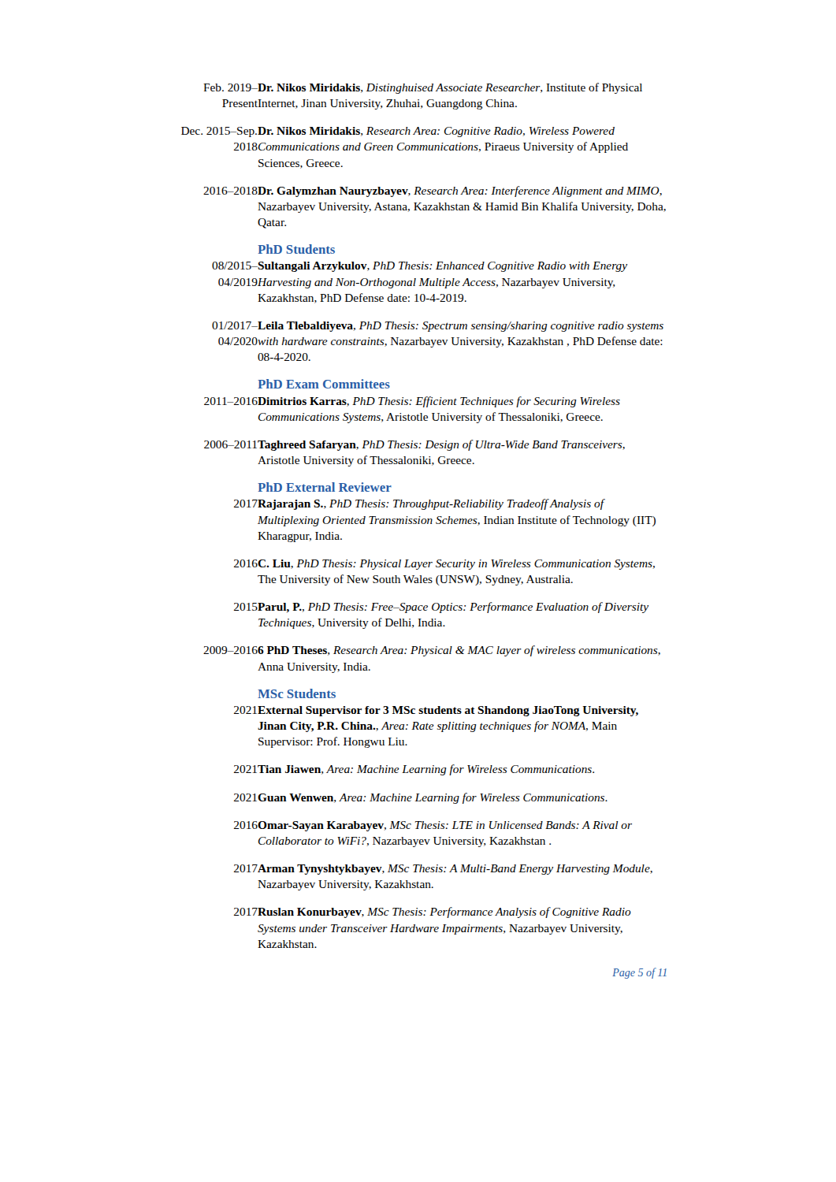| Feb. 2019– Present | Dr. Nikos Miridakis , Distinghuised Associate Researcher , Institute of Physical Internet, Jinan University, Zhuhai, Guangdong China. |
| Dec. 2015–Sep. 2018 | Dr. Nikos Miridakis , Research Area: Cognitive Radio, Wireless Powered Communications and Green Communications , Piraeus University of Applied Sciences, Greece. |
| 2016–2018 | Dr. Galymzhan Nauryzbayev , Research Area: Interference Alignment and MIMO , Nazarbayev University, Astana, Kazakhstan & Hamid Bin Khalifa University, Doha, Qatar. |
| | PhD Students |
| 08/2015– 04/2019 | Sultangali Arzykulov , PhD Thesis: Enhanced Cognitive Radio with Energy Harvesting and Non-Orthogonal Multiple Access , Nazarbayev University, Kazakhstan, PhD Defense date: 10-4-2019. |
| 01/2017– 04/2020 | Leila Tlebaldiyeva , PhD Thesis: Spectrum sensing/sharing cognitive radio systems with hardware constraints , Nazarbayev University, Kazakhstan , PhD Defense date: 08-4-2020. |
| | PhD Exam Committees |
| 2011–2016 | Dimitrios Karras , PhD Thesis: Efficient Techniques for Securing Wireless Communications Systems , Aristotle University of Thessaloniki, Greece. |
| 2006–2011 | Taghreed Safaryan , PhD Thesis: Design of Ultra-Wide Band Transceivers , Aristotle University of Thessaloniki, Greece. |
| | PhD External Reviewer |
| 2017 | Rajarajan S. , PhD Thesis: Throughput-Reliability Tradeoff Analysis of Multiplexing Oriented Transmission Schemes , Indian Institute of Technology (IIT) Kharagpur, India. |
| 2016 | C. Liu , PhD Thesis: Physical Layer Security in Wireless Communication Systems , The University of New South Wales (UNSW), Sydney, Australia. |
| 2015 | Parul, P. , PhD Thesis: Free–Space Optics: Performance Evaluation of Diversity Techniques , University of Delhi, India. |
| 2009–2016 | 6 PhD Theses , Research Area: Physical & MAC layer of wireless communications , Anna University, India. |
| | MSc Students |
| 2021 | External Supervisor for 3 MSc students at Shandong JiaoTong University, Jinan City, P.R. China. , Area: Rate splitting techniques for NOMA , Main Supervisor: Prof. Hongwu Liu. |
| 2021 | Tian Jiawen , Area: Machine Learning for Wireless Communications . |
| 2021 | Guan Wenwen , Area: Machine Learning for Wireless Communications . |
| 2016 | Omar-Sayan Karabayev , MSc Thesis: LTE in Unlicensed Bands: A Rival or Collaborator to WiFi? , Nazarbayev University, Kazakhstan . |
| 2017 | Arman Tynyshtykbayev , MSc Thesis: A Multi-Band Energy Harvesting Module , Nazarbayev University, Kazakhstan. |
| 2017 | Ruslan Konurbayev , MSc Thesis: Performance Analysis of Cognitive Radio Systems under Transceiver Hardware Impairments , Nazarbayev University, Kazakhstan. |
Page 5 of 11